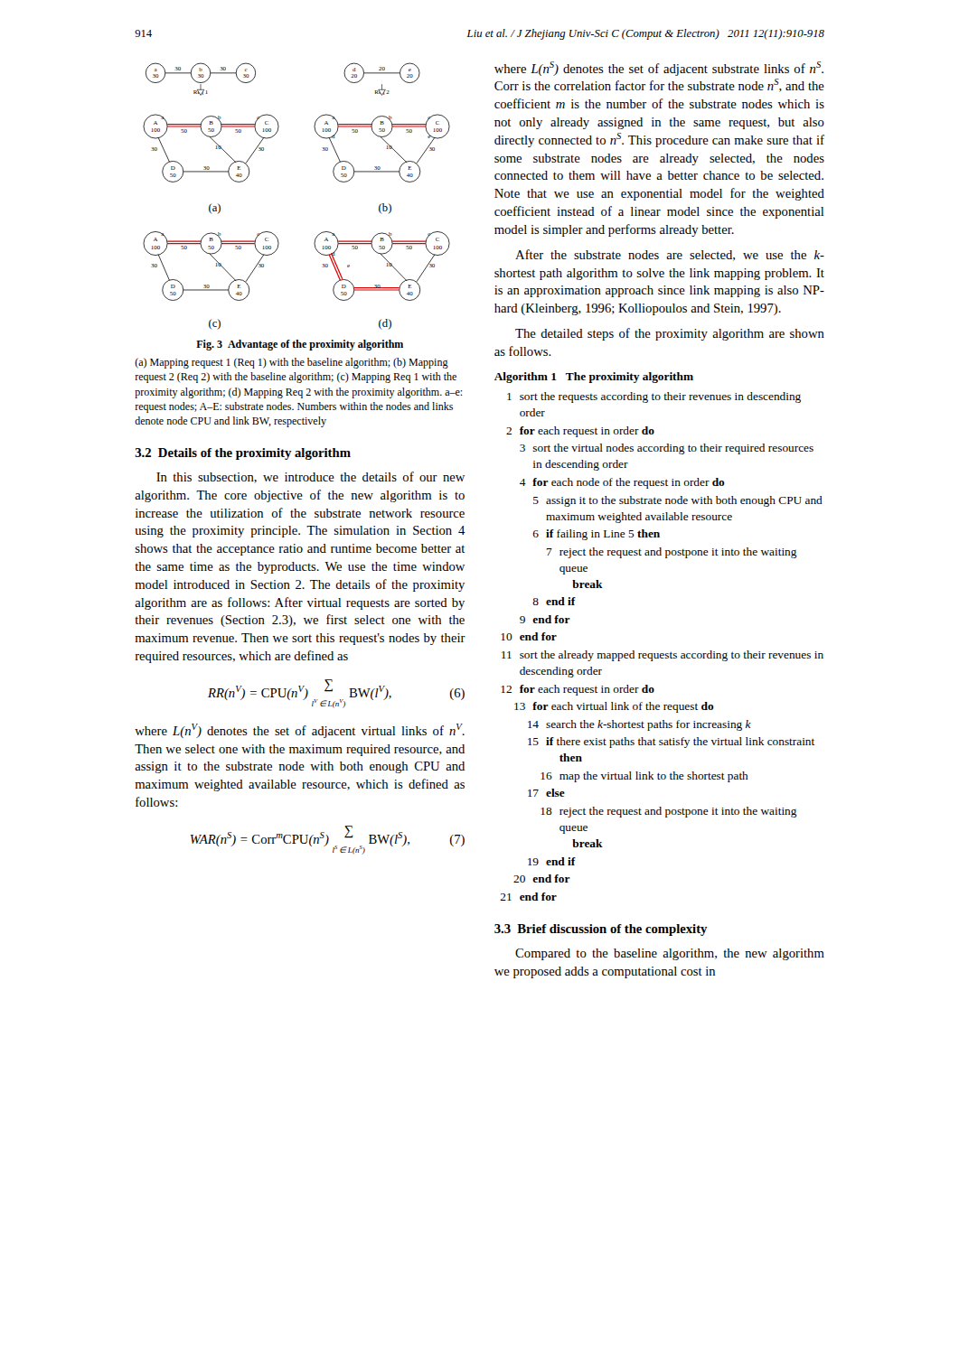914 Liu et al. / J Zhejiang Univ-Sci C (Comput & Electron) 2011 12(11):910-918
a30 b30 c30 30 30 Req 1 A100 B50 C100 D50 E40 a b c 50 50 30 10 30 30
(a)
d20 e20 20 Req 2 A100 B50 C100 D50 E40 a b c d e 50 50 30 10 30 30
(b)
A100 B50 C100 D50 E40 a b c 50 50 30 10 30 30
(c)
A100 B50 C100 D50 E40 a b c d e 50 50 30 10 30 30
(d)
Fig. 3 Advantage of the proximity algorithm (a) Mapping request 1 (Req 1) with the baseline algorithm; (b) Mapping request 2 (Req 2) with the baseline algorithm; (c) Mapping Req 1 with the proximity algorithm; (d) Mapping Req 2 with the proximity algorithm. a–e: request nodes; A–E: substrate nodes. Numbers within the nodes and links denote node CPU and link BW, respectively
3.2 Details of the proximity algorithm
In this subsection, we introduce the details of our new algorithm. The core objective of the new algorithm is to increase the utilization of the substrate network resource using the proximity principle. The simulation in Section 4 shows that the acceptance ratio and runtime become better at the same time as the byproducts. We use the time window model introduced in Section 2. The details of the proximity algorithm are as follows: After virtual requests are sorted by their revenues (Section 2.3), we first select one with the maximum revenue. Then we sort this request's nodes by their required resources, which are defined as
RR(nV) = CPU(nV) ∑
lV ∈ L(nV) BW(lV), (6)
where L(nV) denotes the set of adjacent virtual links of nV. Then we select one with the maximum required resource, and assign it to the substrate node with both enough CPU and maximum weighted available resource, which is defined as follows:
WAR(nS) = CorrmCPU(nS) ∑
lS ∈ L(nS) BW(lS), (7)
where L(nS) denotes the set of adjacent substrate links of nS. Corr is the correlation factor for the substrate node nS, and the coefficient m is the number of the substrate nodes which is not only already assigned in the same request, but also directly connected to nS. This procedure can make sure that if some substrate nodes are already selected, the nodes connected to them will have a better chance to be selected. Note that we use an exponential model for the weighted coefficient instead of a linear model since the exponential model is simpler and performs already better.
After the substrate nodes are selected, we use the k-shortest path algorithm to solve the link mapping problem. It is an approximation approach since link mapping is also NP-hard (Kleinberg, 1996; Kolliopoulos and Stein, 1997).
The detailed steps of the proximity algorithm are shown as follows.
Algorithm 1 The proximity algorithm
sort the requests according to their revenues in descending order
for each request in order do
sort the virtual nodes according to their required resources in descending order
for each node of the request in order do
assign it to the substrate node with both enough CPU and maximum weighted available resource
if failing in Line 5 then
reject the request and postpone it into the waiting queue break
end if
end for
end for
sort the already mapped requests according to their revenues in descending order
for each request in order do
for each virtual link of the request do
search the k-shortest paths for increasing k
if there exist paths that satisfy the virtual link constraint then
map the virtual link to the shortest path
else
reject the request and postpone it into the waiting queue break
end if
end for
end for
3.3 Brief discussion of the complexity
Compared to the baseline algorithm, the new algorithm we proposed adds a computational cost in